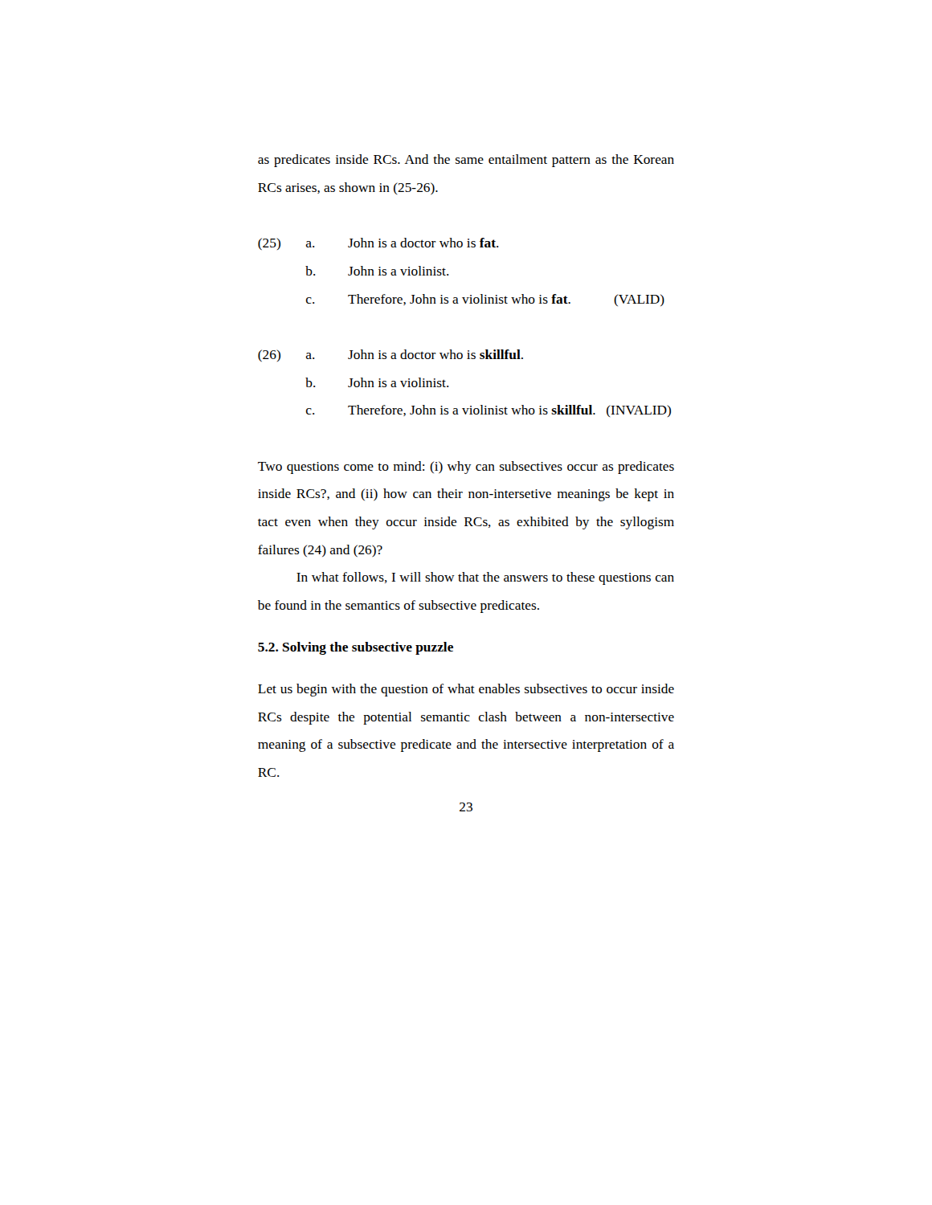as predicates inside RCs. And the same entailment pattern as the Korean RCs arises, as shown in (25-26).
| (25) | a. | John is a doctor who is fat . | |
| | b. | John is a violinist. | |
| | c. | Therefore, John is a violinist who is fat . | (VALID) |
| (26) | a. | John is a doctor who is skillful . | |
| | b. | John is a violinist. | |
| | c. | Therefore, John is a violinist who is skillful . | (INVALID) |
Two questions come to mind: (i) why can subsectives occur as predicates inside RCs?, and (ii) how can their non-intersetive meanings be kept in tact even when they occur inside RCs, as exhibited by the syllogism failures (24) and (26)?
In what follows, I will show that the answers to these questions can be found in the semantics of subsective predicates.
5.2. Solving the subsective puzzle
Let us begin with the question of what enables subsectives to occur inside RCs despite the potential semantic clash between a non-intersective meaning of a subsective predicate and the intersective interpretation of a RC.
23